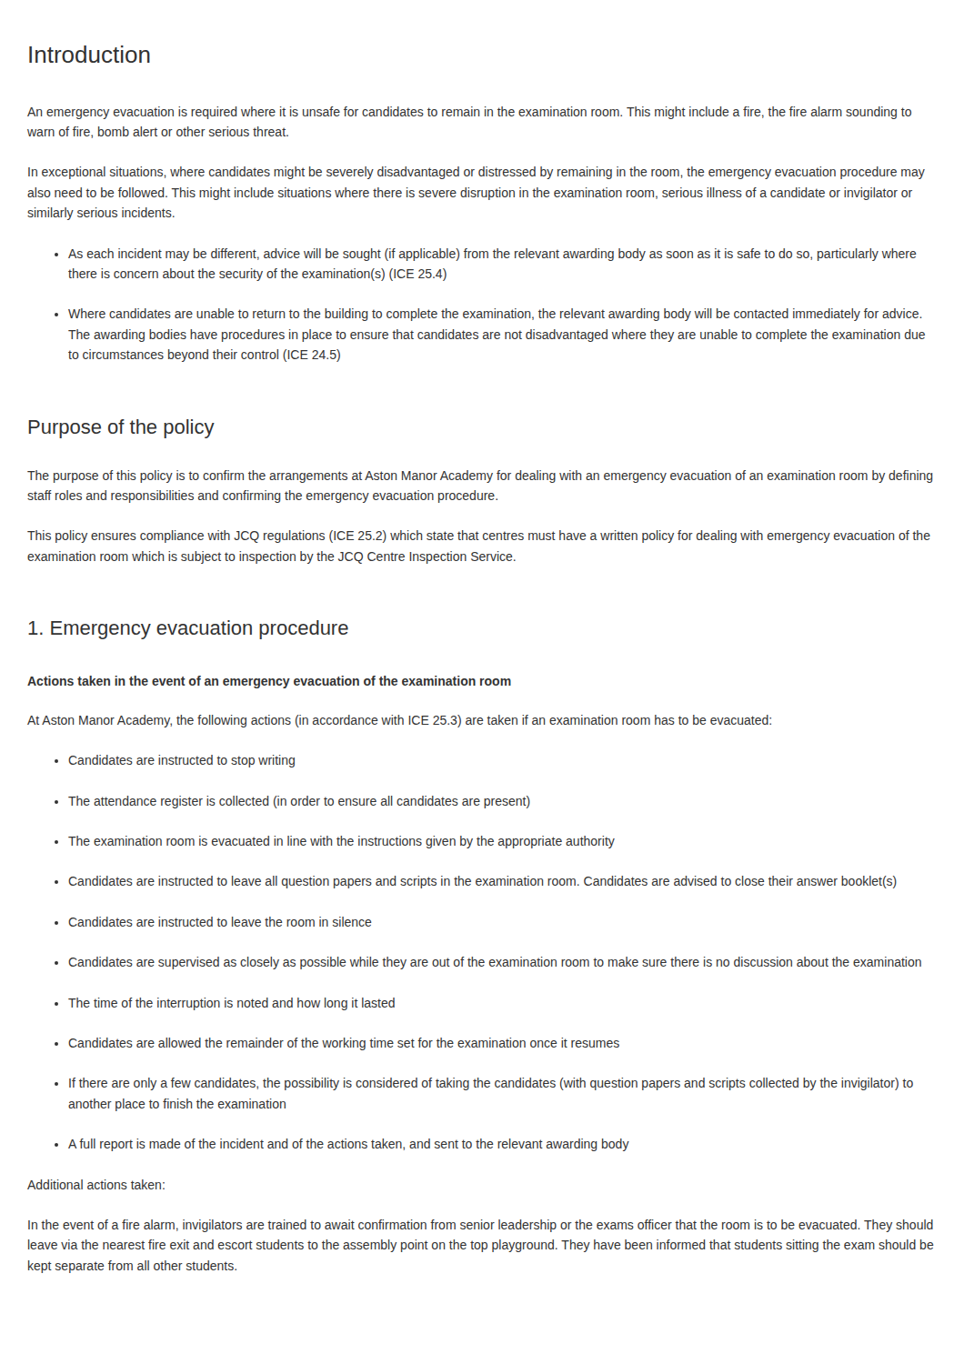Introduction
An emergency evacuation is required where it is unsafe for candidates to remain in the examination room. This might include a fire, the fire alarm sounding to warn of fire, bomb alert or other serious threat.
In exceptional situations, where candidates might be severely disadvantaged or distressed by remaining in the room, the emergency evacuation procedure may also need to be followed. This might include situations where there is severe disruption in the examination room, serious illness of a candidate or invigilator or similarly serious incidents.
As each incident may be different, advice will be sought (if applicable) from the relevant awarding body as soon as it is safe to do so, particularly where there is concern about the security of the examination(s) (ICE 25.4)
Where candidates are unable to return to the building to complete the examination, the relevant awarding body will be contacted immediately for advice. The awarding bodies have procedures in place to ensure that candidates are not disadvantaged where they are unable to complete the examination due to circumstances beyond their control (ICE 24.5)
Purpose of the policy
The purpose of this policy is to confirm the arrangements at Aston Manor Academy for dealing with an emergency evacuation of an examination room by defining staff roles and responsibilities and confirming the emergency evacuation procedure.
This policy ensures compliance with JCQ regulations (ICE 25.2) which state that centres must have a written policy for dealing with emergency evacuation of the examination room which is subject to inspection by the JCQ Centre Inspection Service.
1. Emergency evacuation procedure
Actions taken in the event of an emergency evacuation of the examination room
At Aston Manor Academy, the following actions (in accordance with ICE 25.3) are taken if an examination room has to be evacuated:
Candidates are instructed to stop writing
The attendance register is collected (in order to ensure all candidates are present)
The examination room is evacuated in line with the instructions given by the appropriate authority
Candidates are instructed to leave all question papers and scripts in the examination room. Candidates are advised to close their answer booklet(s)
Candidates are instructed to leave the room in silence
Candidates are supervised as closely as possible while they are out of the examination room to make sure there is no discussion about the examination
The time of the interruption is noted and how long it lasted
Candidates are allowed the remainder of the working time set for the examination once it resumes
If there are only a few candidates, the possibility is considered of taking the candidates (with question papers and scripts collected by the invigilator) to another place to finish the examination
A full report is made of the incident and of the actions taken, and sent to the relevant awarding body
Additional actions taken:
In the event of a fire alarm, invigilators are trained to await confirmation from senior leadership or the exams officer that the room is to be evacuated. They should leave via the nearest fire exit and escort students to the assembly point on the top playground. They have been informed that students sitting the exam should be kept separate from all other students.